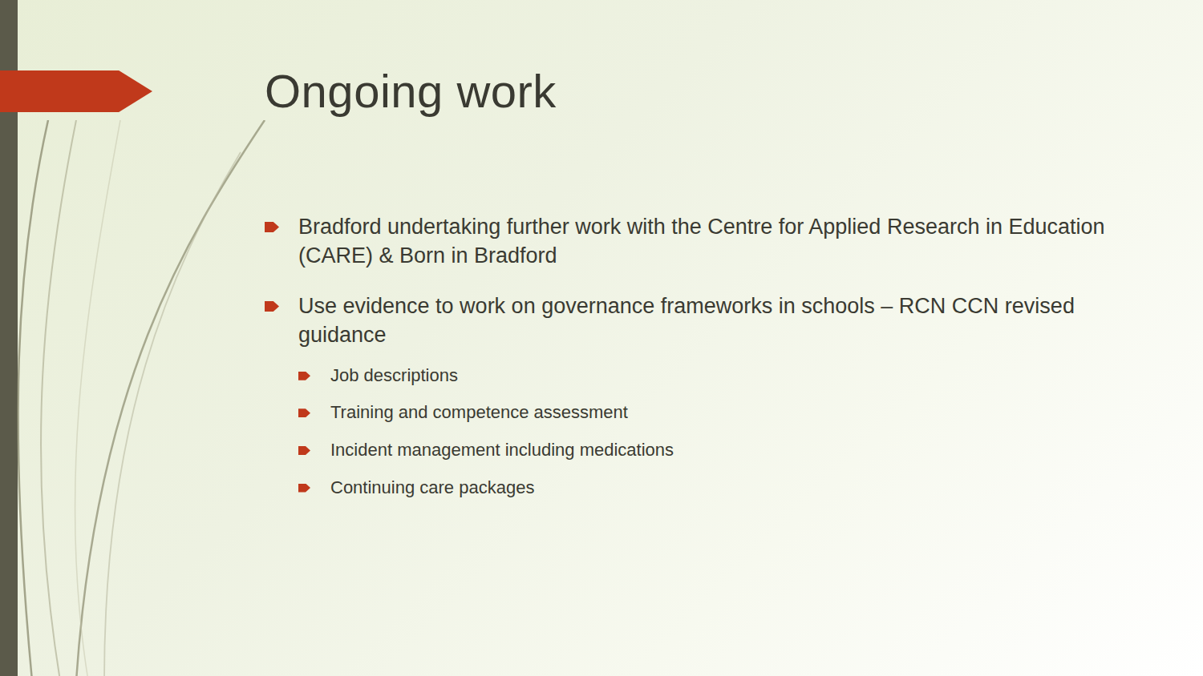Ongoing work
Bradford undertaking further work with the Centre for Applied Research in Education (CARE) & Born in Bradford
Use evidence to work on governance frameworks in schools – RCN CCN revised guidance
Job descriptions
Training and competence assessment
Incident management including medications
Continuing care packages